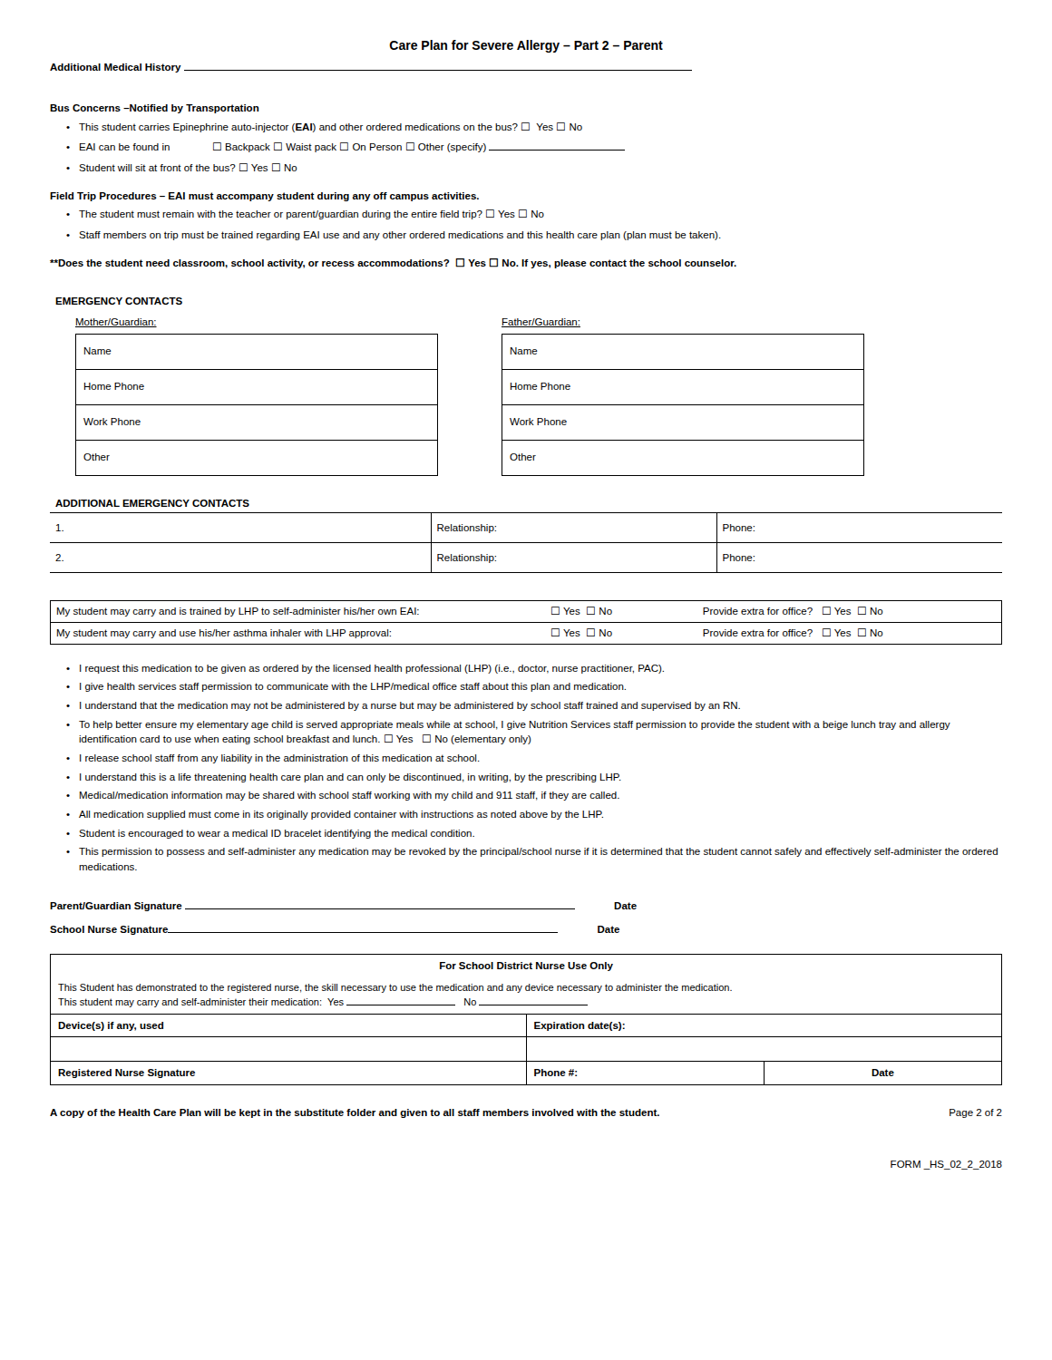Care Plan for Severe Allergy – Part 2 – Parent
Additional Medical History
Bus Concerns –Notified by Transportation
This student carries Epinephrine auto-injector (EAI) and other ordered medications on the bus? ☐ Yes ☐ No
EAI can be found in ☐ Backpack ☐ Waist pack ☐ On Person ☐ Other (specify)
Student will sit at front of the bus? ☐ Yes ☐ No
Field Trip Procedures – EAI must accompany student during any off campus activities.
The student must remain with the teacher or parent/guardian during the entire field trip? ☐ Yes ☐ No
Staff members on trip must be trained regarding EAI use and any other ordered medications and this health care plan (plan must be taken).
**Does the student need classroom, school activity, or recess accommodations? ☐ Yes ☐ No. If yes, please contact the school counselor.
EMERGENCY CONTACTS
Mother/Guardian:
| Name |
| Home Phone |
| Work Phone |
| Other |
Father/Guardian:
| Name |
| Home Phone |
| Work Phone |
| Other |
ADDITIONAL EMERGENCY CONTACTS
| 1. | Relationship: | Phone: |
| 2. | Relationship: | Phone: |
| My student may carry and is trained by LHP to self-administer his/her own EAI: | ☐ Yes ☐ No | Provide extra for office? ☐ Yes ☐ No |
| My student may carry and use his/her asthma inhaler with LHP approval: | ☐ Yes ☐ No | Provide extra for office? ☐ Yes ☐ No |
I request this medication to be given as ordered by the licensed health professional (LHP) (i.e., doctor, nurse practitioner, PAC).
I give health services staff permission to communicate with the LHP/medical office staff about this plan and medication.
I understand that the medication may not be administered by a nurse but may be administered by school staff trained and supervised by an RN.
To help better ensure my elementary age child is served appropriate meals while at school, I give Nutrition Services staff permission to provide the student with a beige lunch tray and allergy identification card to use when eating school breakfast and lunch. ☐ Yes ☐ No (elementary only)
I release school staff from any liability in the administration of this medication at school.
I understand this is a life threatening health care plan and can only be discontinued, in writing, by the prescribing LHP.
Medical/medication information may be shared with school staff working with my child and 911 staff, if they are called.
All medication supplied must come in its originally provided container with instructions as noted above by the LHP.
Student is encouraged to wear a medical ID bracelet identifying the medical condition.
This permission to possess and self-administer any medication may be revoked by the principal/school nurse if it is determined that the student cannot safely and effectively self-administer the ordered medications.
Parent/Guardian Signature Date
School Nurse Signature Date
| For School District Nurse Use Only |
| This Student has demonstrated to the registered nurse, the skill necessary to use the medication and any device necessary to administer the medication. This student may carry and self-administer their medication: Yes No |
| Device(s) if any, used | Expiration date(s): |
| Registered Nurse Signature | Phone #: | Date |
A copy of the Health Care Plan will be kept in the substitute folder and given to all staff members involved with the student.Page 2 of 2
FORM _HS_02_2_2018